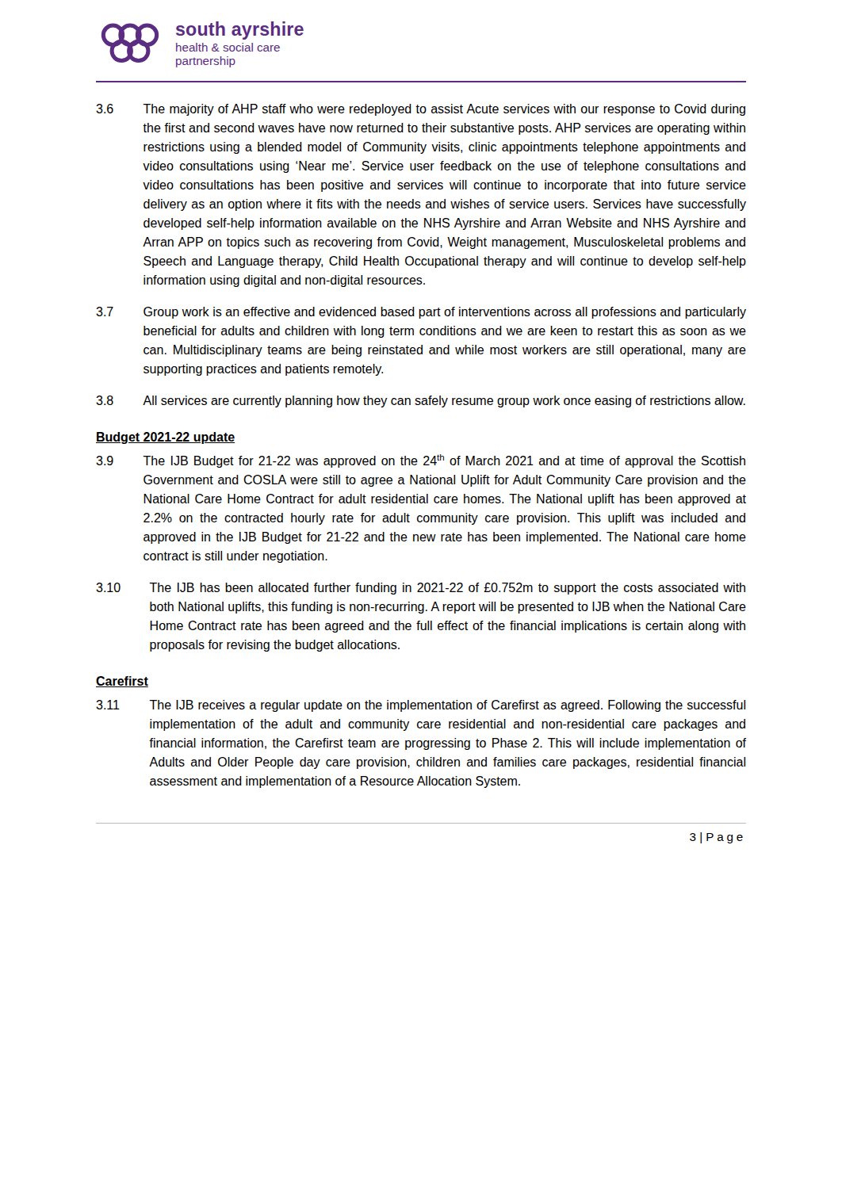south ayrshire
health & social care
partnership
3.6
The majority of AHP staff who were redeployed to assist Acute services with our response to Covid during the first and second waves have now returned to their substantive posts. AHP services are operating within restrictions using a blended model of Community visits, clinic appointments telephone appointments and video consultations using ‘Near me’. Service user feedback on the use of telephone consultations and video consultations has been positive and services will continue to incorporate that into future service delivery as an option where it fits with the needs and wishes of service users. Services have successfully developed self-help information available on the NHS Ayrshire and Arran Website and NHS Ayrshire and Arran APP on topics such as recovering from Covid, Weight management, Musculoskeletal problems and Speech and Language therapy, Child Health Occupational therapy and will continue to develop self-help information using digital and non-digital resources.
3.7
Group work is an effective and evidenced based part of interventions across all professions and particularly beneficial for adults and children with long term conditions and we are keen to restart this as soon as we can. Multidisciplinary teams are being reinstated and while most workers are still operational, many are supporting practices and patients remotely.
3.8
All services are currently planning how they can safely resume group work once easing of restrictions allow.
Budget 2021-22 update
3.9
The IJB Budget for 21-22 was approved on the 24th of March 2021 and at time of approval the Scottish Government and COSLA were still to agree a National Uplift for Adult Community Care provision and the National Care Home Contract for adult residential care homes. The National uplift has been approved at 2.2% on the contracted hourly rate for adult community care provision. This uplift was included and approved in the IJB Budget for 21-22 and the new rate has been implemented. The National care home contract is still under negotiation.
3.10
The IJB has been allocated further funding in 2021-22 of £0.752m to support the costs associated with both National uplifts, this funding is non-recurring. A report will be presented to IJB when the National Care Home Contract rate has been agreed and the full effect of the financial implications is certain along with proposals for revising the budget allocations.
Carefirst
3.11
The IJB receives a regular update on the implementation of Carefirst as agreed. Following the successful implementation of the adult and community care residential and non-residential care packages and financial information, the Carefirst team are progressing to Phase 2. This will include implementation of Adults and Older People day care provision, children and families care packages, residential financial assessment and implementation of a Resource Allocation System.
3 | Page